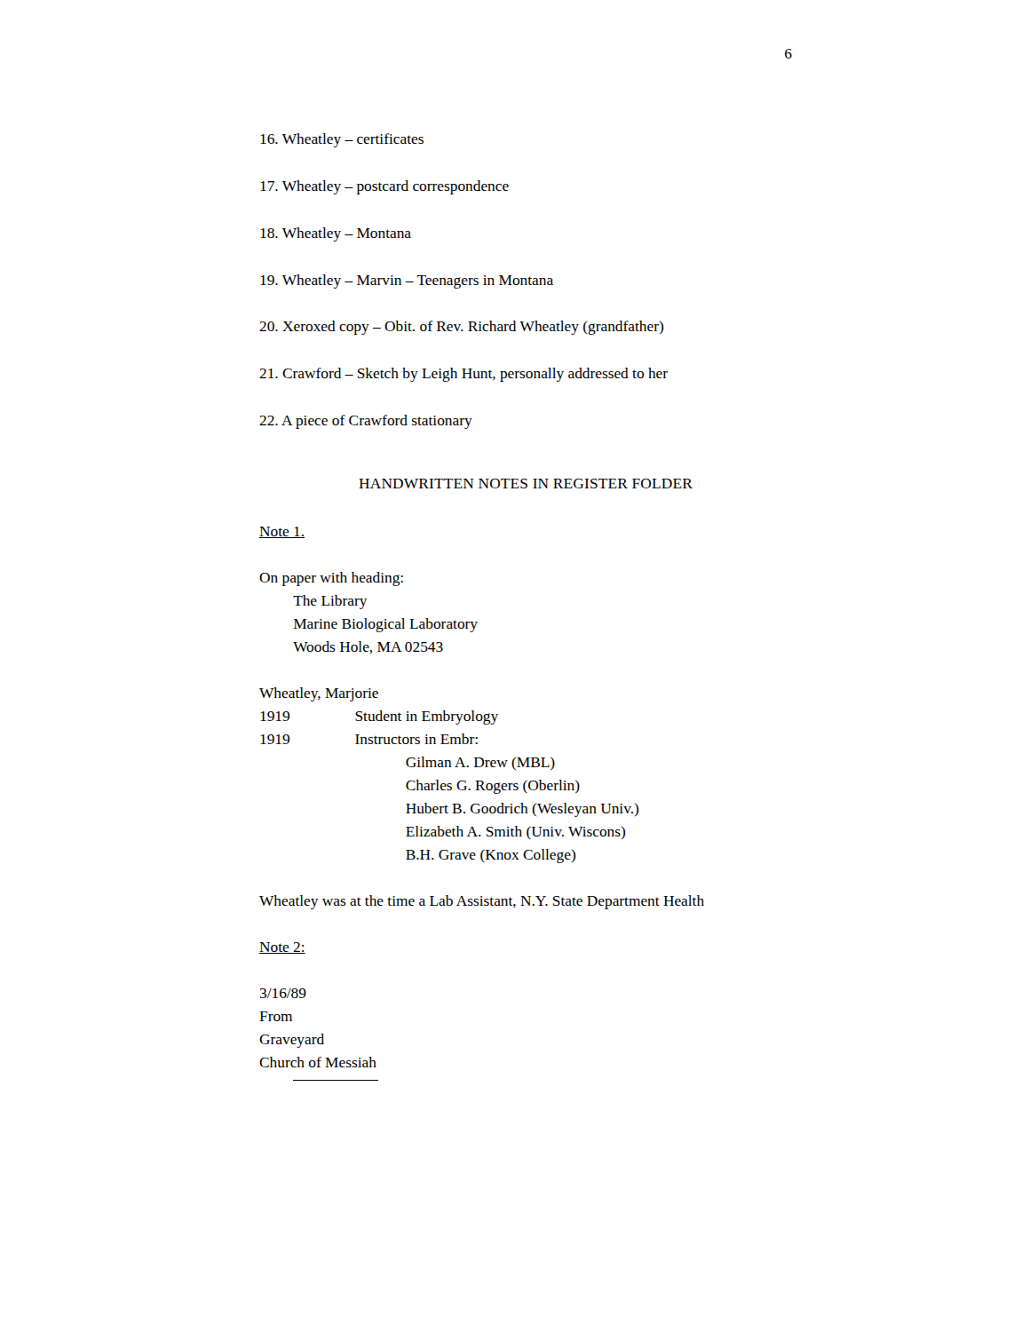6
16. Wheatley – certificates
17. Wheatley – postcard correspondence
18. Wheatley – Montana
19. Wheatley – Marvin – Teenagers in Montana
20. Xeroxed copy – Obit. of Rev. Richard Wheatley (grandfather)
21. Crawford – Sketch by Leigh Hunt, personally addressed to her
22. A piece of Crawford stationary
HANDWRITTEN NOTES IN REGISTER FOLDER
Note 1.
On paper with heading:
The Library
Marine Biological Laboratory
Woods Hole, MA 02543
Wheatley, Marjorie
| 1919 | Student in Embryology |
| 1919 | Instructors in Embr: |
Gilman A. Drew (MBL)
Charles G. Rogers (Oberlin)
Hubert B. Goodrich (Wesleyan Univ.)
Elizabeth A. Smith (Univ. Wiscons)
B.H. Grave (Knox College)
Wheatley was at the time a Lab Assistant, N.Y. State Department Health
Note 2:
3/16/89
From
Graveyard
Church of Messiah